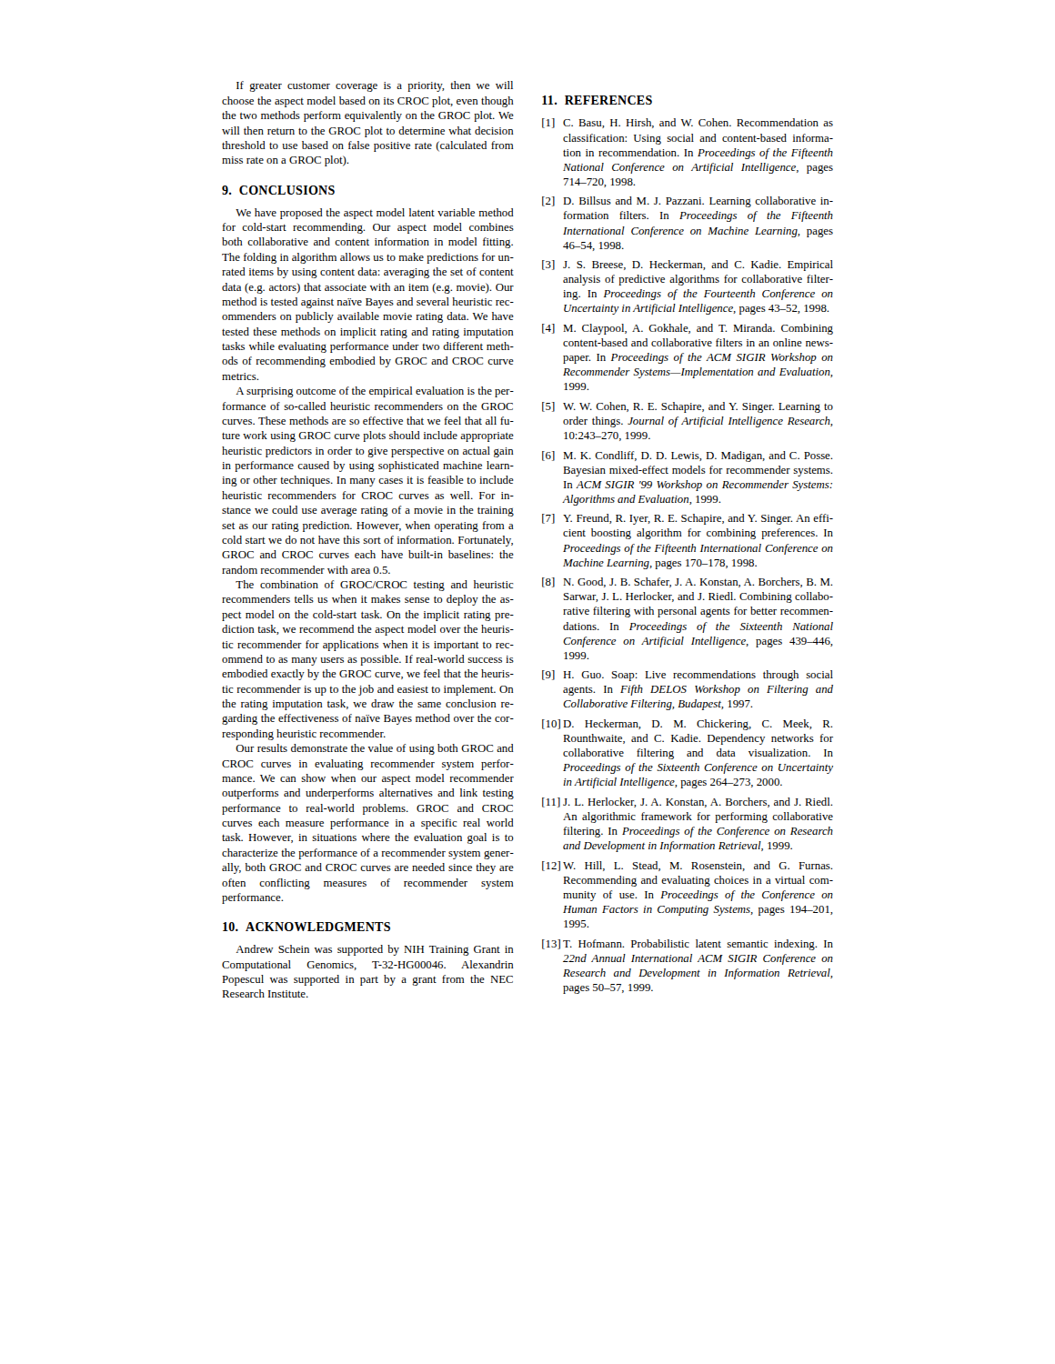If greater customer coverage is a priority, then we will choose the aspect model based on its CROC plot, even though the two methods perform equivalently on the GROC plot. We will then return to the GROC plot to determine what decision threshold to use based on false positive rate (calculated from miss rate on a GROC plot).
9. CONCLUSIONS
We have proposed the aspect model latent variable method for cold-start recommending. Our aspect model combines both collaborative and content information in model fitting. The folding in algorithm allows us to make predictions for unrated items by using content data: averaging the set of content data (e.g. actors) that associate with an item (e.g. movie). Our method is tested against naïve Bayes and several heuristic recommenders on publicly available movie rating data. We have tested these methods on implicit rating and rating imputation tasks while evaluating performance under two different methods of recommending embodied by GROC and CROC curve metrics.
A surprising outcome of the empirical evaluation is the performance of so-called heuristic recommenders on the GROC curves. These methods are so effective that we feel that all future work using GROC curve plots should include appropriate heuristic predictors in order to give perspective on actual gain in performance caused by using sophisticated machine learning or other techniques. In many cases it is feasible to include heuristic recommenders for CROC curves as well. For instance we could use average rating of a movie in the training set as our rating prediction. However, when operating from a cold start we do not have this sort of information. Fortunately, GROC and CROC curves each have built-in baselines: the random recommender with area 0.5.
The combination of GROC/CROC testing and heuristic recommenders tells us when it makes sense to deploy the aspect model on the cold-start task. On the implicit rating prediction task, we recommend the aspect model over the heuristic recommender for applications when it is important to recommend to as many users as possible. If real-world success is embodied exactly by the GROC curve, we feel that the heuristic recommender is up to the job and easiest to implement. On the rating imputation task, we draw the same conclusion regarding the effectiveness of naïve Bayes method over the corresponding heuristic recommender.
Our results demonstrate the value of using both GROC and CROC curves in evaluating recommender system performance. We can show when our aspect model recommender outperforms and underperforms alternatives and link testing performance to real-world problems. GROC and CROC curves each measure performance in a specific real world task. However, in situations where the evaluation goal is to characterize the performance of a recommender system generally, both GROC and CROC curves are needed since they are often conflicting measures of recommender system performance.
10. ACKNOWLEDGMENTS
Andrew Schein was supported by NIH Training Grant in Computational Genomics, T-32-HG00046. Alexandrin Popescul was supported in part by a grant from the NEC Research Institute.
11. REFERENCES
[1] C. Basu, H. Hirsh, and W. Cohen. Recommendation as classification: Using social and content-based information in recommendation. In Proceedings of the Fifteenth National Conference on Artificial Intelligence, pages 714–720, 1998.
[2] D. Billsus and M. J. Pazzani. Learning collaborative information filters. In Proceedings of the Fifteenth International Conference on Machine Learning, pages 46–54, 1998.
[3] J. S. Breese, D. Heckerman, and C. Kadie. Empirical analysis of predictive algorithms for collaborative filtering. In Proceedings of the Fourteenth Conference on Uncertainty in Artificial Intelligence, pages 43–52, 1998.
[4] M. Claypool, A. Gokhale, and T. Miranda. Combining content-based and collaborative filters in an online newspaper. In Proceedings of the ACM SIGIR Workshop on Recommender Systems—Implementation and Evaluation, 1999.
[5] W. W. Cohen, R. E. Schapire, and Y. Singer. Learning to order things. Journal of Artificial Intelligence Research, 10:243–270, 1999.
[6] M. K. Condliff, D. D. Lewis, D. Madigan, and C. Posse. Bayesian mixed-effect models for recommender systems. In ACM SIGIR '99 Workshop on Recommender Systems: Algorithms and Evaluation, 1999.
[7] Y. Freund, R. Iyer, R. E. Schapire, and Y. Singer. An efficient boosting algorithm for combining preferences. In Proceedings of the Fifteenth International Conference on Machine Learning, pages 170–178, 1998.
[8] N. Good, J. B. Schafer, J. A. Konstan, A. Borchers, B. M. Sarwar, J. L. Herlocker, and J. Riedl. Combining collaborative filtering with personal agents for better recommendations. In Proceedings of the Sixteenth National Conference on Artificial Intelligence, pages 439–446, 1999.
[9] H. Guo. Soap: Live recommendations through social agents. In Fifth DELOS Workshop on Filtering and Collaborative Filtering, Budapest, 1997.
[10] D. Heckerman, D. M. Chickering, C. Meek, R. Rounthwaite, and C. Kadie. Dependency networks for collaborative filtering and data visualization. In Proceedings of the Sixteenth Conference on Uncertainty in Artificial Intelligence, pages 264–273, 2000.
[11] J. L. Herlocker, J. A. Konstan, A. Borchers, and J. Riedl. An algorithmic framework for performing collaborative filtering. In Proceedings of the Conference on Research and Development in Information Retrieval, 1999.
[12] W. Hill, L. Stead, M. Rosenstein, and G. Furnas. Recommending and evaluating choices in a virtual community of use. In Proceedings of the Conference on Human Factors in Computing Systems, pages 194–201, 1995.
[13] T. Hofmann. Probabilistic latent semantic indexing. In 22nd Annual International ACM SIGIR Conference on Research and Development in Information Retrieval, pages 50–57, 1999.